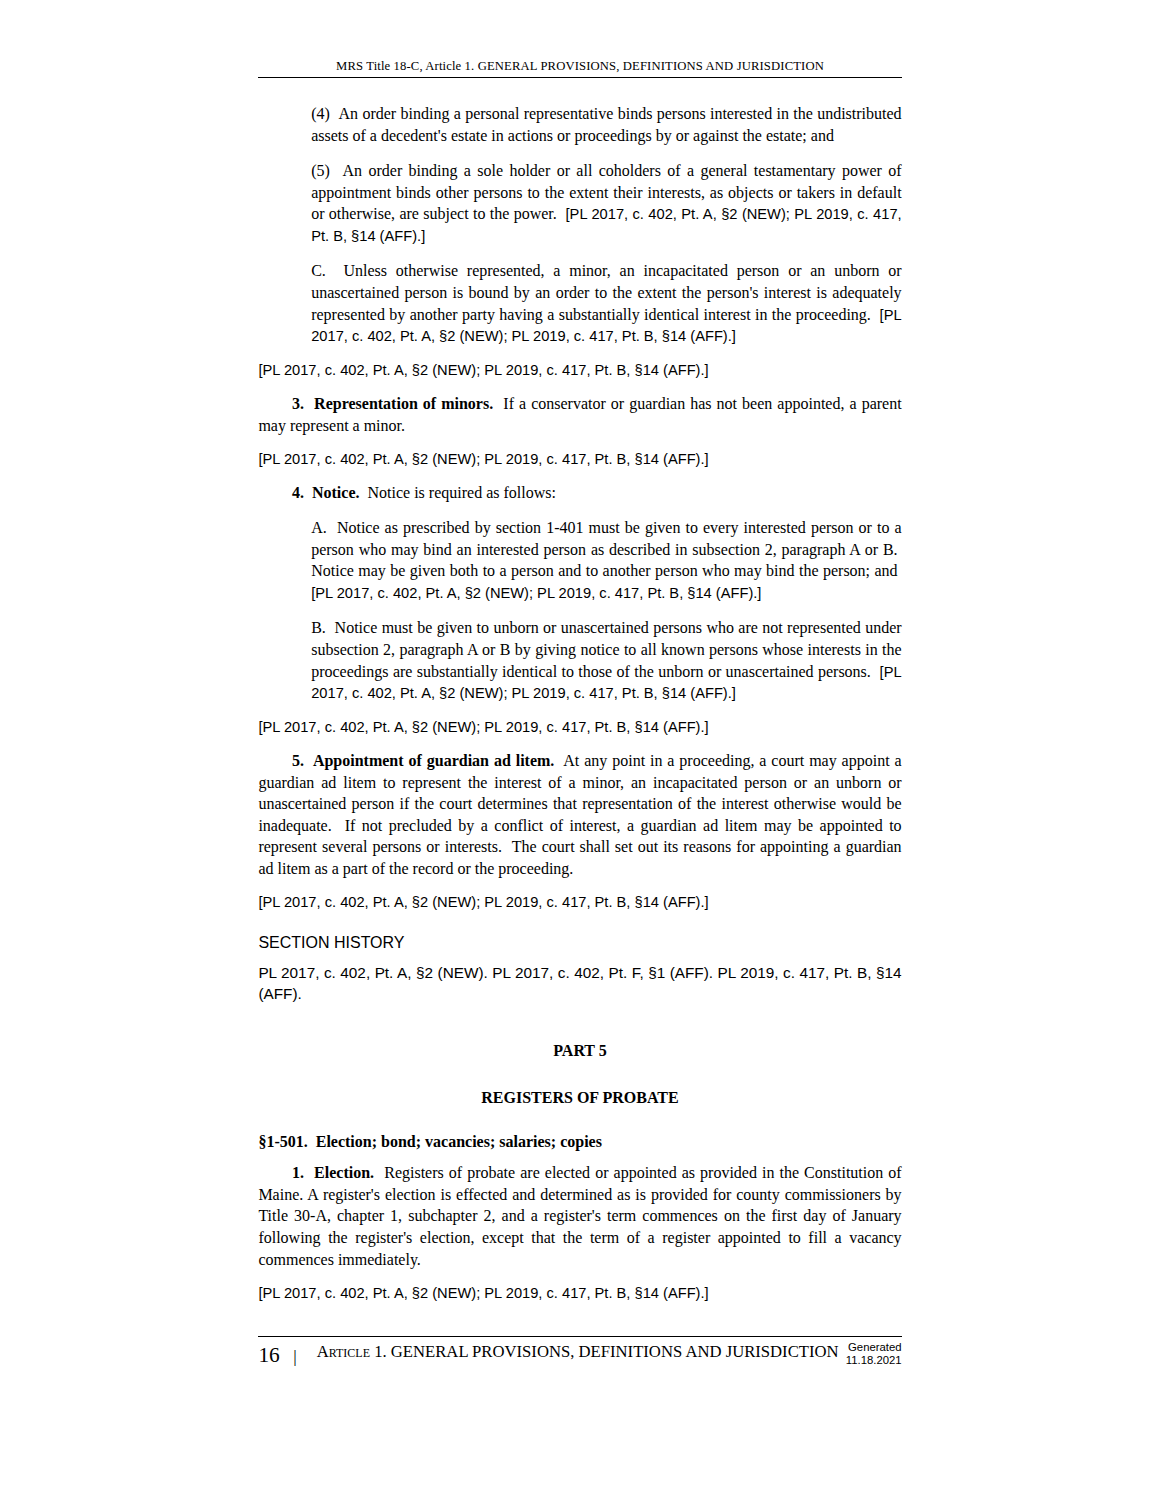MRS Title 18-C, Article 1. GENERAL PROVISIONS, DEFINITIONS AND JURISDICTION
(4) An order binding a personal representative binds persons interested in the undistributed assets of a decedent's estate in actions or proceedings by or against the estate; and
(5) An order binding a sole holder or all coholders of a general testamentary power of appointment binds other persons to the extent their interests, as objects or takers in default or otherwise, are subject to the power. [PL 2017, c. 402, Pt. A, §2 (NEW); PL 2019, c. 417, Pt. B, §14 (AFF).]
C. Unless otherwise represented, a minor, an incapacitated person or an unborn or unascertained person is bound by an order to the extent the person's interest is adequately represented by another party having a substantially identical interest in the proceeding. [PL 2017, c. 402, Pt. A, §2 (NEW); PL 2019, c. 417, Pt. B, §14 (AFF).]
[PL 2017, c. 402, Pt. A, §2 (NEW); PL 2019, c. 417, Pt. B, §14 (AFF).]
3. Representation of minors. If a conservator or guardian has not been appointed, a parent may represent a minor.
[PL 2017, c. 402, Pt. A, §2 (NEW); PL 2019, c. 417, Pt. B, §14 (AFF).]
4. Notice. Notice is required as follows:
A. Notice as prescribed by section 1‑401 must be given to every interested person or to a person who may bind an interested person as described in subsection 2, paragraph A or B. Notice may be given both to a person and to another person who may bind the person; and [PL 2017, c. 402, Pt. A, §2 (NEW); PL 2019, c. 417, Pt. B, §14 (AFF).]
B. Notice must be given to unborn or unascertained persons who are not represented under subsection 2, paragraph A or B by giving notice to all known persons whose interests in the proceedings are substantially identical to those of the unborn or unascertained persons. [PL 2017, c. 402, Pt. A, §2 (NEW); PL 2019, c. 417, Pt. B, §14 (AFF).]
[PL 2017, c. 402, Pt. A, §2 (NEW); PL 2019, c. 417, Pt. B, §14 (AFF).]
5. Appointment of guardian ad litem. At any point in a proceeding, a court may appoint a guardian ad litem to represent the interest of a minor, an incapacitated person or an unborn or unascertained person if the court determines that representation of the interest otherwise would be inadequate. If not precluded by a conflict of interest, a guardian ad litem may be appointed to represent several persons or interests. The court shall set out its reasons for appointing a guardian ad litem as a part of the record or the proceeding.
[PL 2017, c. 402, Pt. A, §2 (NEW); PL 2019, c. 417, Pt. B, §14 (AFF).]
SECTION HISTORY
PL 2017, c. 402, Pt. A, §2 (NEW). PL 2017, c. 402, Pt. F, §1 (AFF). PL 2019, c. 417, Pt. B, §14 (AFF).
PART 5
REGISTERS OF PROBATE
§1-501. Election; bond; vacancies; salaries; copies
1. Election. Registers of probate are elected or appointed as provided in the Constitution of Maine. A register's election is effected and determined as is provided for county commissioners by Title 30‑A, chapter 1, subchapter 2, and a register's term commences on the first day of January following the register's election, except that the term of a register appointed to fill a vacancy commences immediately.
[PL 2017, c. 402, Pt. A, §2 (NEW); PL 2019, c. 417, Pt. B, §14 (AFF).]
16|
Article 1. GENERAL PROVISIONS, DEFINITIONS AND JURISDICTION
Generated
11.18.2021